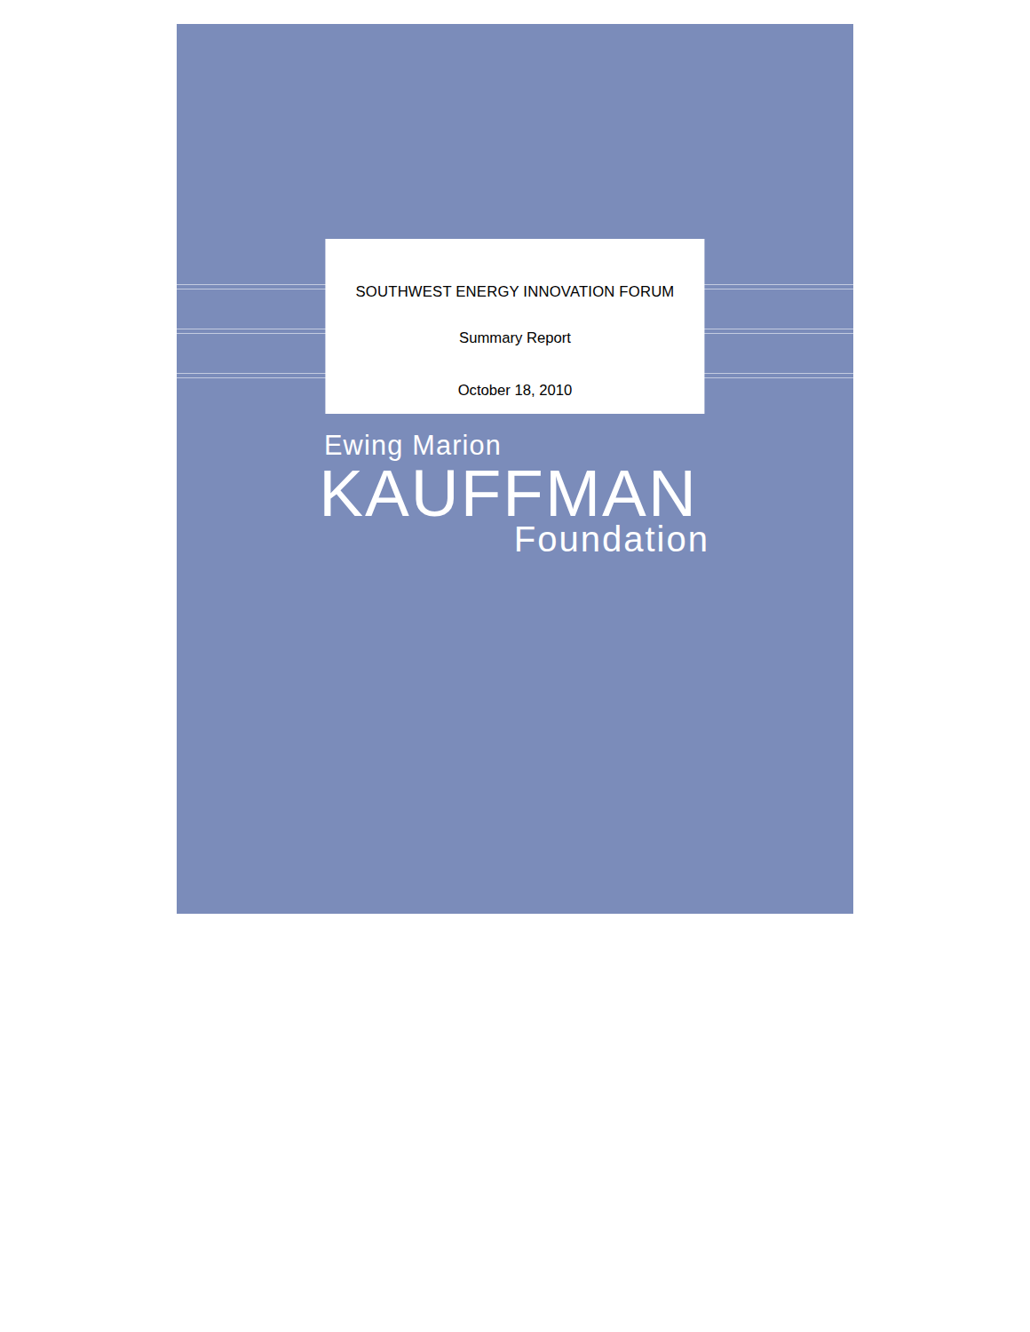SOUTHWEST ENERGY INNOVATION FORUM
Summary Report
October 18, 2010
Ewing Marion
KAUFFMAN
Foundation